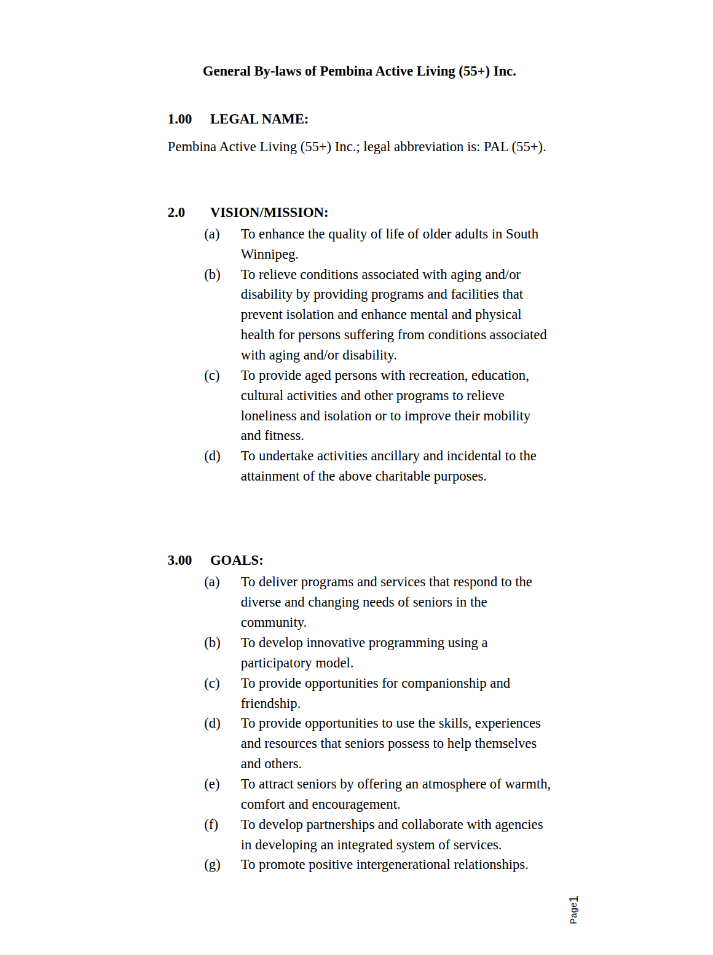General By-laws of Pembina Active Living (55+) Inc.
1.00 LEGAL NAME:
Pembina Active Living (55+) Inc.; legal abbreviation is: PAL (55+).
2.0 VISION/MISSION:
(a) To enhance the quality of life of older adults in South Winnipeg.
(b) To relieve conditions associated with aging and/or disability by providing programs and facilities that prevent isolation and enhance mental and physical health for persons suffering from conditions associated with aging and/or disability.
(c) To provide aged persons with recreation, education, cultural activities and other programs to relieve loneliness and isolation or to improve their mobility and fitness.
(d) To undertake activities ancillary and incidental to the attainment of the above charitable purposes.
3.00 GOALS:
(a) To deliver programs and services that respond to the diverse and changing needs of seniors in the community.
(b) To develop innovative programming using a participatory model.
(c) To provide opportunities for companionship and friendship.
(d) To provide opportunities to use the skills, experiences and resources that seniors possess to help themselves and others.
(e) To attract seniors by offering an atmosphere of warmth, comfort and encouragement.
(f) To develop partnerships and collaborate with agencies in developing an integrated system of services.
(g) To promote positive intergenerational relationships.
Page1